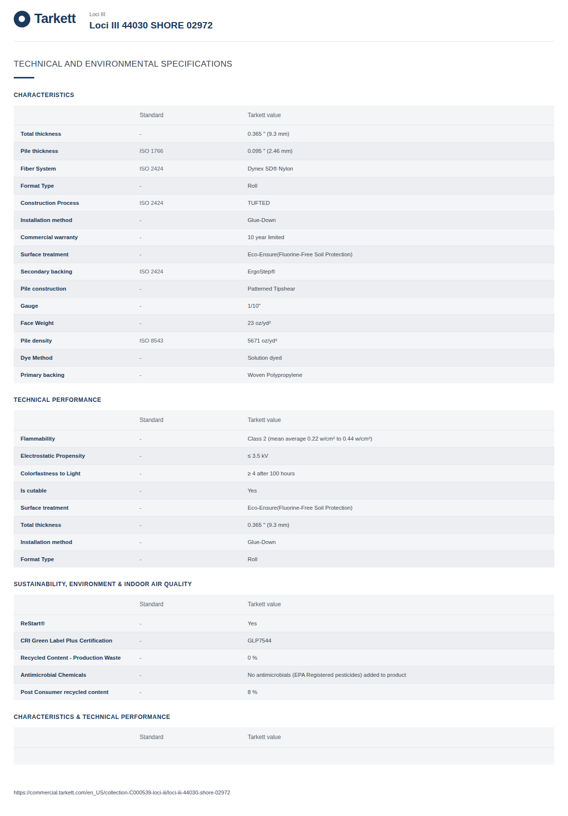Tarkett
Loci III
Loci III 44030 SHORE 02972
TECHNICAL AND ENVIRONMENTAL SPECIFICATIONS
CHARACTERISTICS
| | Standard | Tarkett value |
| --- | --- | --- |
| Total thickness | - | 0.365 " (9.3 mm) |
| Pile thickness | ISO 1766 | 0.095 " (2.46 mm) |
| Fiber System | ISO 2424 | Dynex SD® Nylon |
| Format Type | - | Roll |
| Construction Process | ISO 2424 | TUFTED |
| Installation method | - | Glue-Down |
| Commercial warranty | - | 10 year limited |
| Surface treatment | - | Eco-Ensure(Fluorine-Free Soil Protection) |
| Secondary backing | ISO 2424 | ErgoStep® |
| Pile construction | - | Patterned Tipshear |
| Gauge | - | 1/10" |
| Face Weight | - | 23 oz/yd² |
| Pile density | ISO 8543 | 5671 oz/yd³ |
| Dye Method | - | Solution dyed |
| Primary backing | - | Woven Polypropylene |
TECHNICAL PERFORMANCE
| | Standard | Tarkett value |
| --- | --- | --- |
| Flammability | - | Class 2 (mean average 0.22 w/cm² to 0.44 w/cm²) |
| Electrostatic Propensity | - | ≤ 3.5 kV |
| Colorfastness to Light | - | ≥ 4 after 100 hours |
| Is cutable | - | Yes |
| Surface treatment | - | Eco-Ensure(Fluorine-Free Soil Protection) |
| Total thickness | - | 0.365 " (9.3 mm) |
| Installation method | - | Glue-Down |
| Format Type | - | Roll |
SUSTAINABILITY, ENVIRONMENT & INDOOR AIR QUALITY
| | Standard | Tarkett value |
| --- | --- | --- |
| ReStart® | - | Yes |
| CRI Green Label Plus Certification | - | GLP7544 |
| Recycled Content - Production Waste | - | 0 % |
| Antimicrobial Chemicals | - | No antimicrobials (EPA Registered pesticides) added to product |
| Post Consumer recycled content | - | 8 % |
CHARACTERISTICS & TECHNICAL PERFORMANCE
| | Standard | Tarkett value |
| --- | --- | --- |
https://commercial.tarkett.com/en_US/collection-C000539-loci-iii/loci-iii-44030-shore-02972